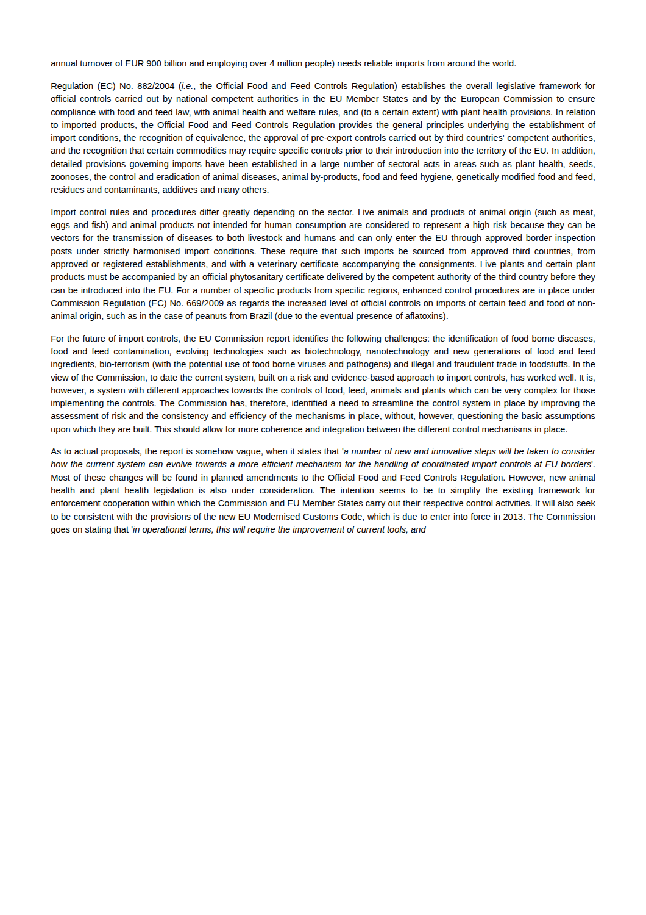annual turnover of EUR 900 billion and employing over 4 million people) needs reliable imports from around the world.
Regulation (EC) No. 882/2004 (i.e., the Official Food and Feed Controls Regulation) establishes the overall legislative framework for official controls carried out by national competent authorities in the EU Member States and by the European Commission to ensure compliance with food and feed law, with animal health and welfare rules, and (to a certain extent) with plant health provisions. In relation to imported products, the Official Food and Feed Controls Regulation provides the general principles underlying the establishment of import conditions, the recognition of equivalence, the approval of pre-export controls carried out by third countries' competent authorities, and the recognition that certain commodities may require specific controls prior to their introduction into the territory of the EU. In addition, detailed provisions governing imports have been established in a large number of sectoral acts in areas such as plant health, seeds, zoonoses, the control and eradication of animal diseases, animal by-products, food and feed hygiene, genetically modified food and feed, residues and contaminants, additives and many others.
Import control rules and procedures differ greatly depending on the sector. Live animals and products of animal origin (such as meat, eggs and fish) and animal products not intended for human consumption are considered to represent a high risk because they can be vectors for the transmission of diseases to both livestock and humans and can only enter the EU through approved border inspection posts under strictly harmonised import conditions. These require that such imports be sourced from approved third countries, from approved or registered establishments, and with a veterinary certificate accompanying the consignments. Live plants and certain plant products must be accompanied by an official phytosanitary certificate delivered by the competent authority of the third country before they can be introduced into the EU. For a number of specific products from specific regions, enhanced control procedures are in place under Commission Regulation (EC) No. 669/2009 as regards the increased level of official controls on imports of certain feed and food of non-animal origin, such as in the case of peanuts from Brazil (due to the eventual presence of aflatoxins).
For the future of import controls, the EU Commission report identifies the following challenges: the identification of food borne diseases, food and feed contamination, evolving technologies such as biotechnology, nanotechnology and new generations of food and feed ingredients, bio-terrorism (with the potential use of food borne viruses and pathogens) and illegal and fraudulent trade in foodstuffs. In the view of the Commission, to date the current system, built on a risk and evidence-based approach to import controls, has worked well. It is, however, a system with different approaches towards the controls of food, feed, animals and plants which can be very complex for those implementing the controls. The Commission has, therefore, identified a need to streamline the control system in place by improving the assessment of risk and the consistency and efficiency of the mechanisms in place, without, however, questioning the basic assumptions upon which they are built. This should allow for more coherence and integration between the different control mechanisms in place.
As to actual proposals, the report is somehow vague, when it states that 'a number of new and innovative steps will be taken to consider how the current system can evolve towards a more efficient mechanism for the handling of coordinated import controls at EU borders'. Most of these changes will be found in planned amendments to the Official Food and Feed Controls Regulation. However, new animal health and plant health legislation is also under consideration. The intention seems to be to simplify the existing framework for enforcement cooperation within which the Commission and EU Member States carry out their respective control activities. It will also seek to be consistent with the provisions of the new EU Modernised Customs Code, which is due to enter into force in 2013. The Commission goes on stating that 'in operational terms, this will require the improvement of current tools, and